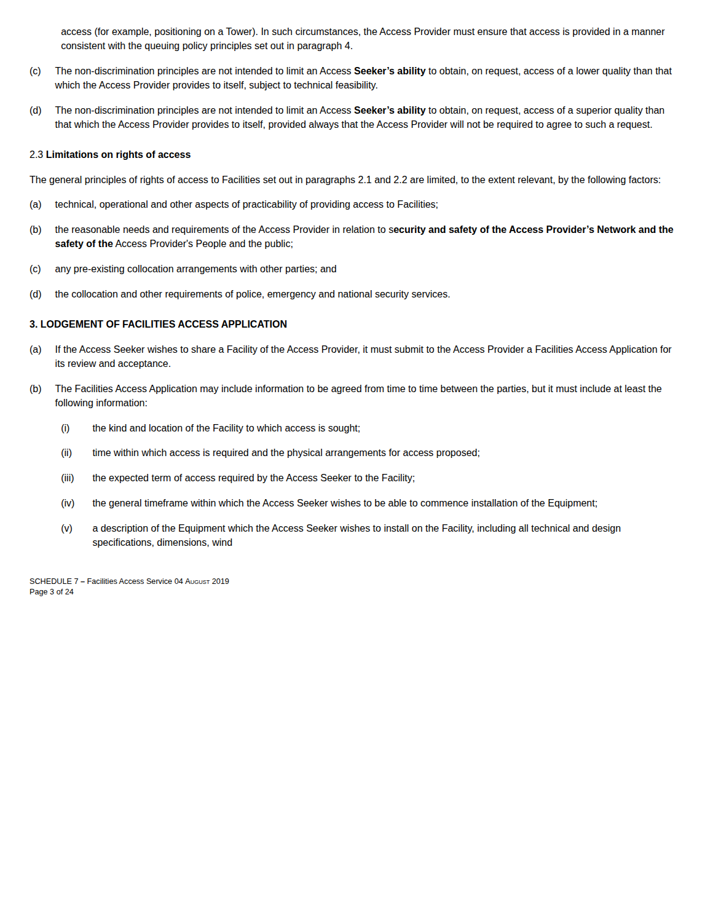access (for example, positioning on a Tower). In such circumstances, the Access Provider must ensure that access is provided in a manner consistent with the queuing policy principles set out in paragraph 4.
(c)
The non-discrimination principles are not intended to limit an Access Seeker’s ability to obtain, on request, access of a lower quality than that which the Access Provider provides to itself, subject to technical feasibility.
(d)
The non-discrimination principles are not intended to limit an Access Seeker’s ability to obtain, on request, access of a superior quality than that which the Access Provider provides to itself, provided always that the Access Provider will not be required to agree to such a request.
2.3 Limitations on rights of access
The general principles of rights of access to Facilities set out in paragraphs 2.1 and 2.2 are limited, to the extent relevant, by the following factors:
(a)
technical, operational and other aspects of practicability of providing access to Facilities;
(b)
the reasonable needs and requirements of the Access Provider in relation to security and safety of the Access Provider’s Network and the safety of the Access Provider's People and the public;
(c)
any pre-existing collocation arrangements with other parties; and
(d)
the collocation and other requirements of police, emergency and national security services.
3. LODGEMENT OF FACILITIES ACCESS APPLICATION
(a)
If the Access Seeker wishes to share a Facility of the Access Provider, it must submit to the Access Provider a Facilities Access Application for its review and acceptance.
(b)
The Facilities Access Application may include information to be agreed from time to time between the parties, but it must include at least the following information:
(i)
the kind and location of the Facility to which access is sought;
(ii)
time within which access is required and the physical arrangements for access proposed;
(iii)
the expected term of access required by the Access Seeker to the Facility;
(iv)
the general timeframe within which the Access Seeker wishes to be able to commence installation of the Equipment;
(v)
a description of the Equipment which the Access Seeker wishes to install on the Facility, including all technical and design specifications, dimensions, wind
SCHEDULE 7 – Facilities Access Service 04 August 2019
Page 3 of 24